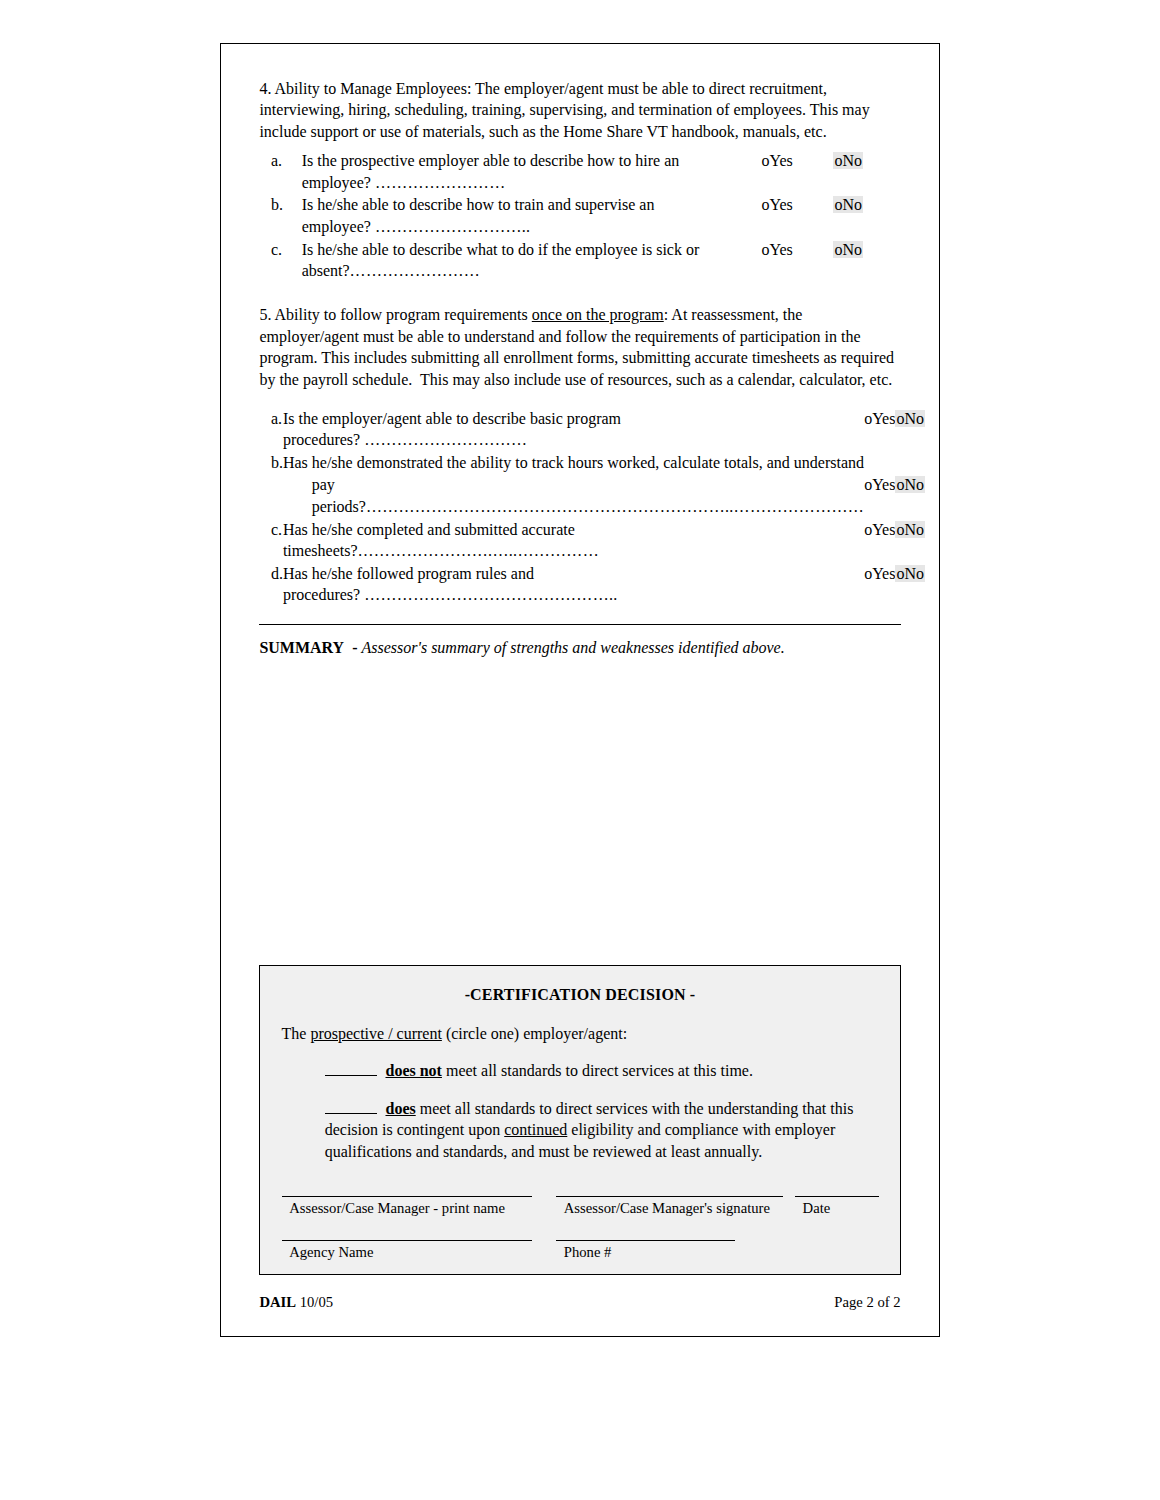4. Ability to Manage Employees: The employer/agent must be able to direct recruitment, interviewing, hiring, scheduling, training, supervising, and termination of employees. This may include support or use of materials, such as the Home Share VT handbook, manuals, etc.
| a. | Is the prospective employer able to describe how to hire an employee? …………………… | oYes | oNo |
| b. | Is he/she able to describe how to train and supervise an employee? ……………………….. | oYes | oNo |
| c. | Is he/she able to describe what to do if the employee is sick or absent? …………………… | oYes | oNo |
5. Ability to follow program requirements once on the program: At reassessment, the employer/agent must be able to understand and follow the requirements of participation in the program. This includes submitting all enrollment forms, submitting accurate timesheets as required by the payroll schedule. This may also include use of resources, such as a calendar, calculator, etc.
| a. | Is the employer/agent able to describe basic program procedures? ………………………… | oYes | oNo |
| b. | Has he/she demonstrated the ability to track hours worked, calculate totals, and understand | | |
| | pay periods? …………………………………………………………..…………………… | oYes | oNo |
| c. | Has he/she completed and submitted accurate timesheets? …………………….…..…………… | oYes | oNo |
| d. | Has he/she followed program rules and procedures? ……………………………………….. | oYes | oNo |
SUMMARY - Assessor's summary of strengths and weaknesses identified above.
-CERTIFICATION DECISION -
The prospective / current (circle one) employer/agent:
does not meet all standards to direct services at this time.
does meet all standards to direct services with the understanding that this decision is contingent upon continued eligibility and compliance with employer qualifications and standards, and must be reviewed at least annually.
| Assessor/Case Manager - print name | | Assessor/Case Manager's signature | | Date |
| Agency Name | | Phone # | |
DAIL 10/05 Page 2 of 2